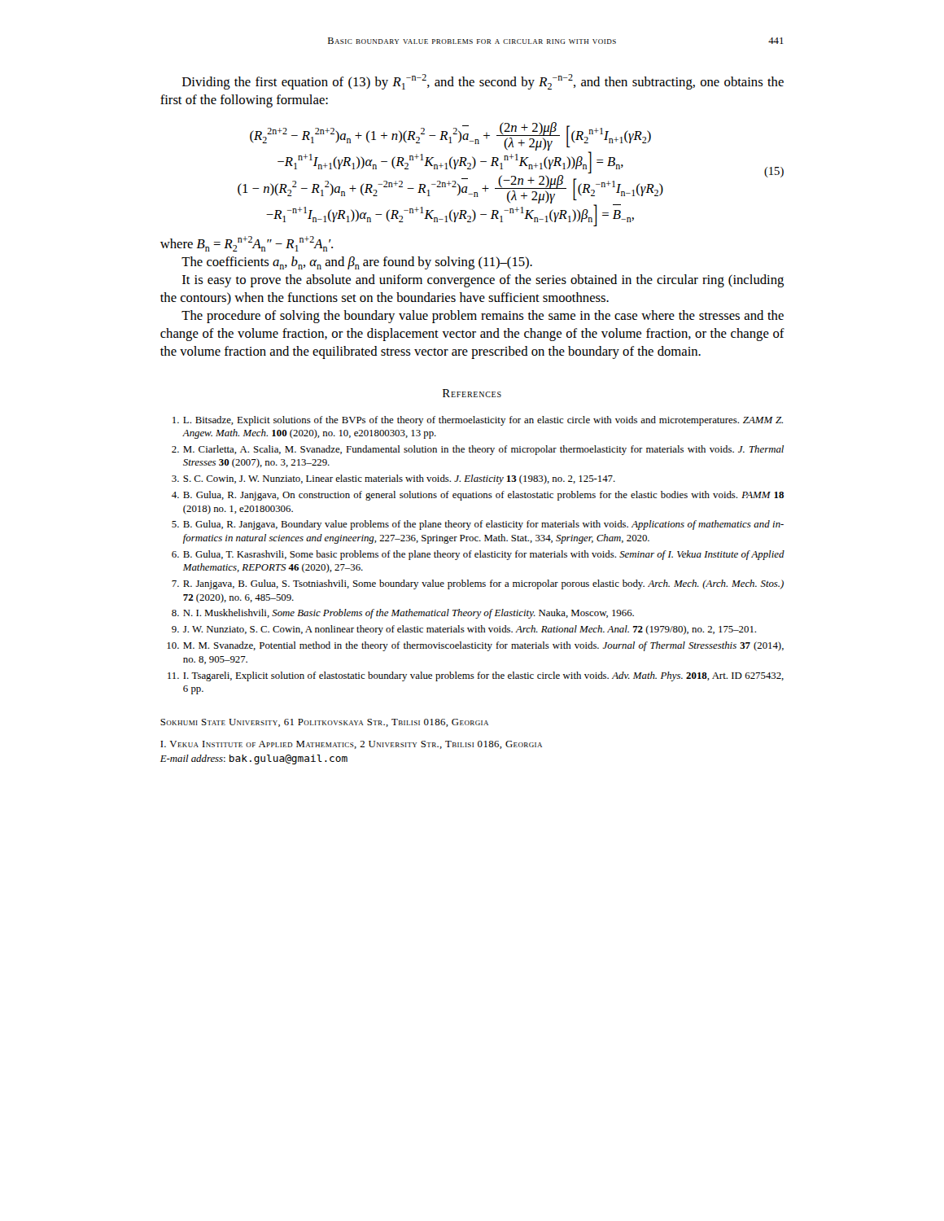Basic boundary value problems for a circular ring with voids 441
Dividing the first equation of (13) by R1−n−2, and the second by R2−n−2, and then subtracting, one obtains the first of the following formulae:
(R22n+2 − R12n+2)an + (1 + n)(R22 − R12)a−n + (2n + 2)μβ(λ + 2μ)γ [(R2n+1 In+1(γR2) −R1n+1 In+1(γR1))αn − (R2n+1 Kn+1(γR2) − R1n+1 Kn+1(γR1))βn] = Bn, (1 − n)(R22 − R12)an + (R2−2n+2 − R1−2n+2)a−n + (−2n + 2)μβ(λ + 2μ)γ [(R2−n+1 In−1(γR2) −R1−n+1 In−1(γR1))αn − (R2−n+1 Kn−1(γR2) − R1−n+1 Kn−1(γR1))βn] = B−n,
(15)
where Bn = R2n+2 An″ − R1n+2 An′.
The coefficients an, bn, αn and βn are found by solving (11)–(15).
It is easy to prove the absolute and uniform convergence of the series obtained in the circular ring (including the contours) when the functions set on the boundaries have sufficient smoothness.
The procedure of solving the boundary value problem remains the same in the case where the stresses and the change of the volume fraction, or the displacement vector and the change of the volume fraction, or the change of the volume fraction and the equilibrated stress vector are prescribed on the boundary of the domain.
References
L. Bitsadze, Explicit solutions of the BVPs of the theory of thermoelasticity for an elastic circle with voids and microtemperatures. ZAMM Z. Angew. Math. Mech. 100 (2020), no. 10, e201800303, 13 pp.
M. Ciarletta, A. Scalia, M. Svanadze, Fundamental solution in the theory of micropolar thermoelasticity for materials with voids. J. Thermal Stresses 30 (2007), no. 3, 213–229.
S. C. Cowin, J. W. Nunziato, Linear elastic materials with voids. J. Elasticity 13 (1983), no. 2, 125-147.
B. Gulua, R. Janjgava, On construction of general solutions of equations of elastostatic problems for the elastic bodies with voids. PAMM 18 (2018) no. 1, e201800306.
B. Gulua, R. Janjgava, Boundary value problems of the plane theory of elasticity for materials with voids. Applications of mathematics and informatics in natural sciences and engineering, 227–236, Springer Proc. Math. Stat., 334, Springer, Cham, 2020.
B. Gulua, T. Kasrashvili, Some basic problems of the plane theory of elasticity for materials with voids. Seminar of I. Vekua Institute of Applied Mathematics, REPORTS 46 (2020), 27–36.
R. Janjgava, B. Gulua, S. Tsotniashvili, Some boundary value problems for a micropolar porous elastic body. Arch. Mech. (Arch. Mech. Stos.) 72 (2020), no. 6, 485–509.
N. I. Muskhelishvili, Some Basic Problems of the Mathematical Theory of Elasticity. Nauka, Moscow, 1966.
J. W. Nunziato, S. C. Cowin, A nonlinear theory of elastic materials with voids. Arch. Rational Mech. Anal. 72 (1979/80), no. 2, 175–201.
M. M. Svanadze, Potential method in the theory of thermoviscoelasticity for materials with voids. Journal of Thermal Stressesthis 37 (2014), no. 8, 905–927.
I. Tsagareli, Explicit solution of elastostatic boundary value problems for the elastic circle with voids. Adv. Math. Phys. 2018, Art. ID 6275432, 6 pp.
Sokhumi State University, 61 Politkovskaya Str., Tbilisi 0186, Georgia
I. Vekua Institute of Applied Mathematics, 2 University Str., Tbilisi 0186, Georgia
E-mail address: bak.gulua@gmail.com